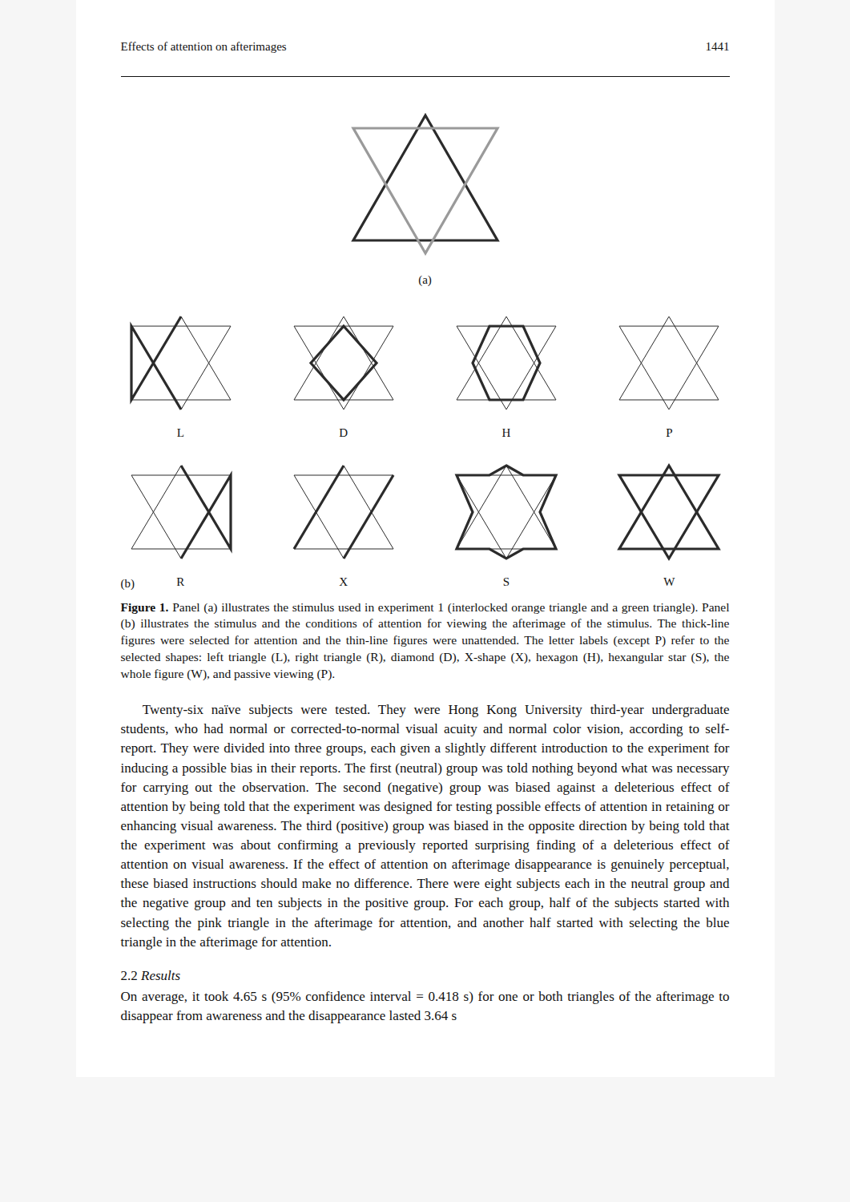Effects of attention on afterimages 1441
(a)
L
D
H
P
R
X
S
W
(b)
Figure 1. Panel (a) illustrates the stimulus used in experiment 1 (interlocked orange triangle and a green triangle). Panel (b) illustrates the stimulus and the conditions of attention for viewing the afterimage of the stimulus. The thick-line figures were selected for attention and the thin-line figures were unattended. The letter labels (except P) refer to the selected shapes: left triangle (L), right triangle (R), diamond (D), X-shape (X), hexagon (H), hexangular star (S), the whole figure (W), and passive viewing (P).
Twenty-six naïve subjects were tested. They were Hong Kong University third-year undergraduate students, who had normal or corrected-to-normal visual acuity and normal color vision, according to self-report. They were divided into three groups, each given a slightly different introduction to the experiment for inducing a possible bias in their reports. The first (neutral) group was told nothing beyond what was necessary for carrying out the observation. The second (negative) group was biased against a deleterious effect of attention by being told that the experiment was designed for testing possible effects of attention in retaining or enhancing visual awareness. The third (positive) group was biased in the opposite direction by being told that the experiment was about confirming a previously reported surprising finding of a deleterious effect of attention on visual awareness. If the effect of attention on afterimage disappearance is genuinely perceptual, these biased instructions should make no difference. There were eight subjects each in the neutral group and the negative group and ten subjects in the positive group. For each group, half of the subjects started with selecting the pink triangle in the afterimage for attention, and another half started with selecting the blue triangle in the afterimage for attention.
2.2 Results
On average, it took 4.65 s (95% confidence interval = 0.418 s) for one or both triangles of the afterimage to disappear from awareness and the disappearance lasted 3.64 s